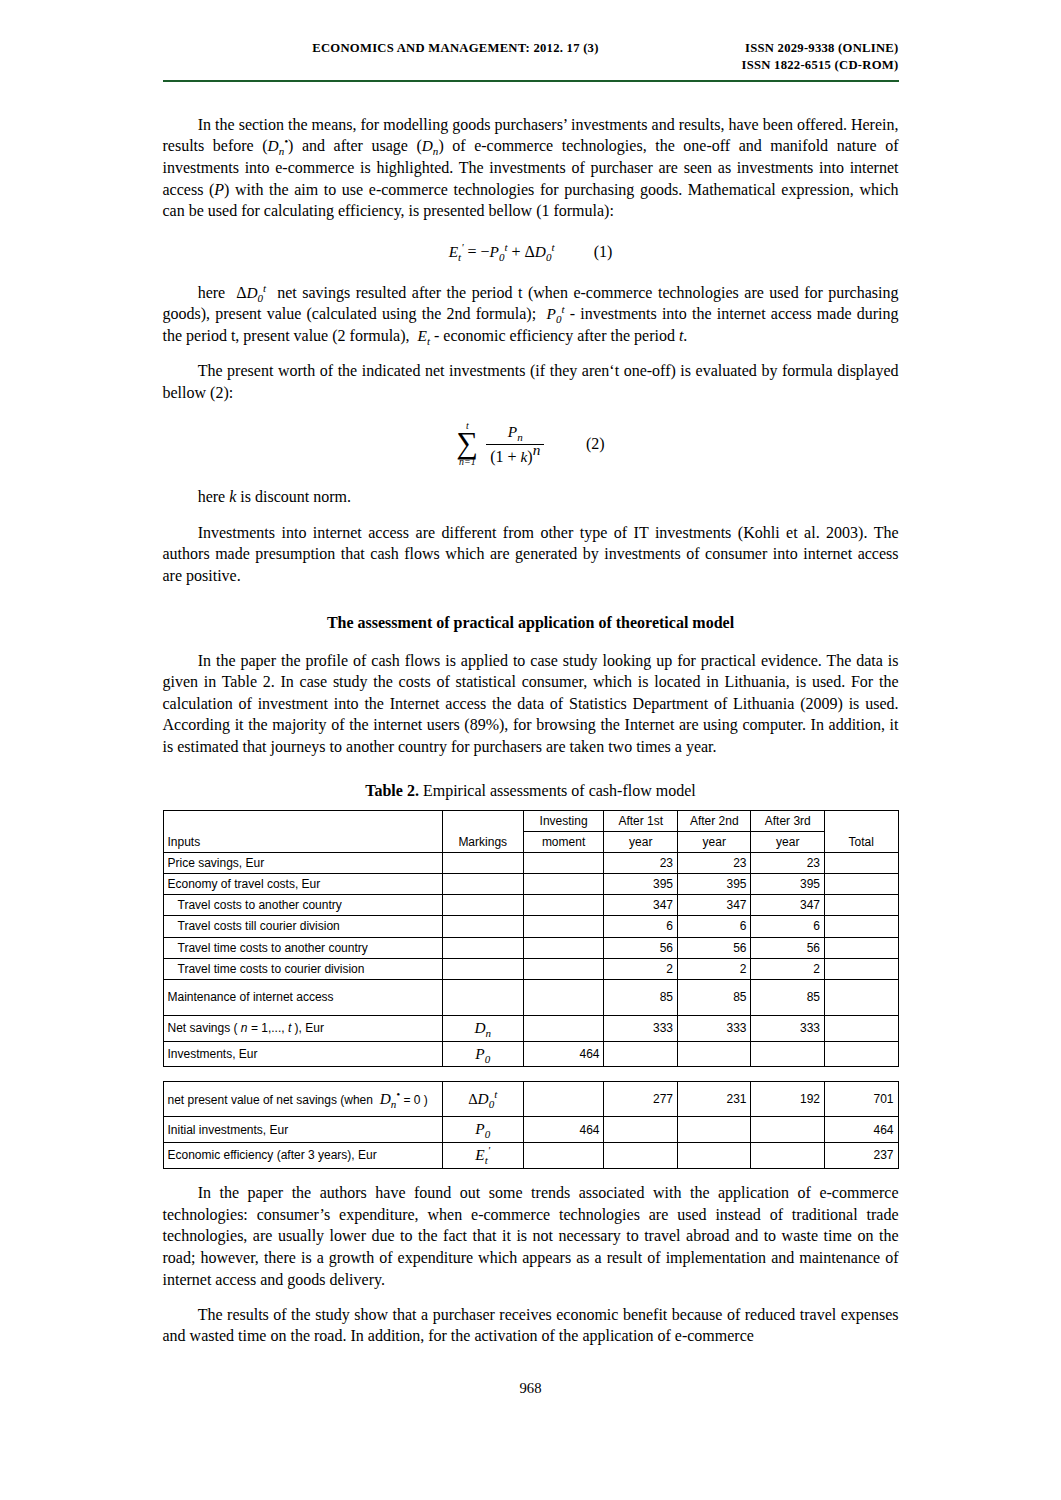ECONOMICS AND MANAGEMENT: 2012. 17 (3) ISSN 2029-9338 (ONLINE)
ISSN 1822-6515 (CD-ROM)
In the section the means, for modelling goods purchasers’ investments and results, have been offered. Herein, results before (Dn•) and after usage (Dn) of e-commerce technologies, the one-off and manifold nature of investments into e-commerce is highlighted. The investments of purchaser are seen as investments into internet access (P) with the aim to use e-commerce technologies for purchasing goods. Mathematical expression, which can be used for calculating efficiency, is presented bellow (1 formula):
Et' = −P0t + ΔD0t (1)
here ΔD0t net savings resulted after the period t (when e-commerce technologies are used for purchasing goods), present value (calculated using the 2nd formula); P0t - investments into the internet access made during the period t, present value (2 formula), Et - economic efficiency after the period t.
The present worth of the indicated net investments (if they aren‘t one-off) is evaluated by formula displayed bellow (2):
t ∑ n=1 Pn (1 + k)n (2)
here k is discount norm.
Investments into internet access are different from other type of IT investments (Kohli et al. 2003). The authors made presumption that cash flows which are generated by investments of consumer into internet access are positive.
The assessment of practical application of theoretical model
In the paper the profile of cash flows is applied to case study looking up for practical evidence. The data is given in Table 2. In case study the costs of statistical consumer, which is located in Lithuania, is used. For the calculation of investment into the Internet access the data of Statistics Department of Lithuania (2009) is used. According it the majority of the internet users (89%), for browsing the Internet are using computer. In addition, it is estimated that journeys to another country for purchasers are taken two times a year.
Table 2. Empirical assessments of cash-flow model
| Inputs | Markings | Investing | After 1st | After 2nd | After 3rd | Total |
| --- | --- | --- | --- | --- | --- | --- |
| moment | year | year | year |
| Price savings, Eur | | | 23 | 23 | 23 | |
| Economy of travel costs, Eur | | | 395 | 395 | 395 | |
| Travel costs to another country | | | 347 | 347 | 347 | |
| Travel costs till courier division | | | 6 | 6 | 6 | |
| Travel time costs to another country | | | 56 | 56 | 56 | |
| Travel time costs to courier division | | | 2 | 2 | 2 | |
| Maintenance of internet access | | | 85 | 85 | 85 | |
| Net savings ( n = 1,..., t ), Eur | D n | | 333 | 333 | 333 | |
| Investments, Eur | P 0 | 464 | | | | |
| net present value of net savings (when D n • = 0 ) | Δ D 0 t | | 277 | 231 | 192 | 701 |
| Initial investments, Eur | P 0 | 464 | | | | 464 |
| Economic efficiency (after 3 years), Eur | E t ' | | | | | 237 |
In the paper the authors have found out some trends associated with the application of e-commerce technologies: consumer’s expenditure, when e-commerce technologies are used instead of traditional trade technologies, are usually lower due to the fact that it is not necessary to travel abroad and to waste time on the road; however, there is a growth of expenditure which appears as a result of implementation and maintenance of internet access and goods delivery.
The results of the study show that a purchaser receives economic benefit because of reduced travel expenses and wasted time on the road. In addition, for the activation of the application of e-commerce
968